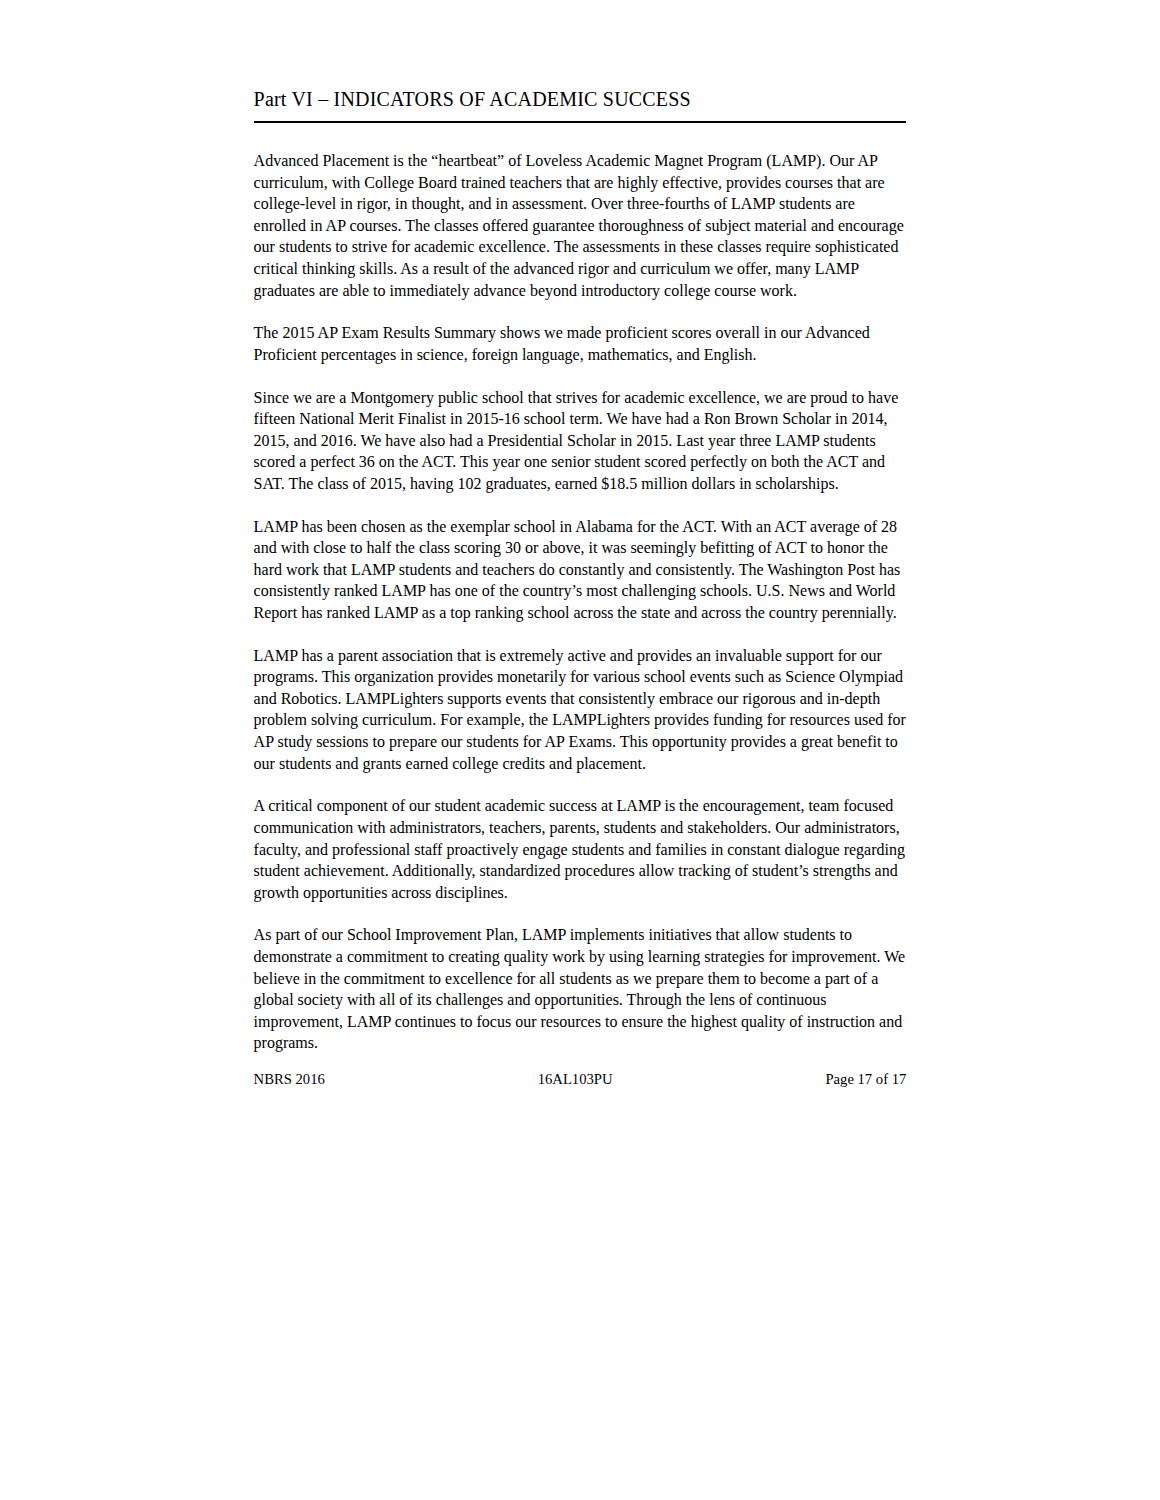Part VI – INDICATORS OF ACADEMIC SUCCESS
Advanced Placement is the “heartbeat” of Loveless Academic Magnet Program (LAMP). Our AP curriculum, with College Board trained teachers that are highly effective, provides courses that are college-level in rigor, in thought, and in assessment. Over three-fourths of LAMP students are enrolled in AP courses. The classes offered guarantee thoroughness of subject material and encourage our students to strive for academic excellence. The assessments in these classes require sophisticated critical thinking skills. As a result of the advanced rigor and curriculum we offer, many LAMP graduates are able to immediately advance beyond introductory college course work.
The 2015 AP Exam Results Summary shows we made proficient scores overall in our Advanced Proficient percentages in science, foreign language, mathematics, and English.
Since we are a Montgomery public school that strives for academic excellence, we are proud to have fifteen National Merit Finalist in 2015-16 school term. We have had a Ron Brown Scholar in 2014, 2015, and 2016. We have also had a Presidential Scholar in 2015. Last year three LAMP students scored a perfect 36 on the ACT. This year one senior student scored perfectly on both the ACT and SAT. The class of 2015, having 102 graduates, earned $18.5 million dollars in scholarships.
LAMP has been chosen as the exemplar school in Alabama for the ACT. With an ACT average of 28 and with close to half the class scoring 30 or above, it was seemingly befitting of ACT to honor the hard work that LAMP students and teachers do constantly and consistently. The Washington Post has consistently ranked LAMP has one of the country’s most challenging schools. U.S. News and World Report has ranked LAMP as a top ranking school across the state and across the country perennially.
LAMP has a parent association that is extremely active and provides an invaluable support for our programs. This organization provides monetarily for various school events such as Science Olympiad and Robotics. LAMPLighters supports events that consistently embrace our rigorous and in-depth problem solving curriculum. For example, the LAMPLighters provides funding for resources used for AP study sessions to prepare our students for AP Exams. This opportunity provides a great benefit to our students and grants earned college credits and placement.
A critical component of our student academic success at LAMP is the encouragement, team focused communication with administrators, teachers, parents, students and stakeholders. Our administrators, faculty, and professional staff proactively engage students and families in constant dialogue regarding student achievement. Additionally, standardized procedures allow tracking of student’s strengths and growth opportunities across disciplines.
As part of our School Improvement Plan, LAMP implements initiatives that allow students to demonstrate a commitment to creating quality work by using learning strategies for improvement. We believe in the commitment to excellence for all students as we prepare them to become a part of a global society with all of its challenges and opportunities. Through the lens of continuous improvement, LAMP continues to focus our resources to ensure the highest quality of instruction and programs.
NBRS 2016 16AL103PU Page 17 of 17